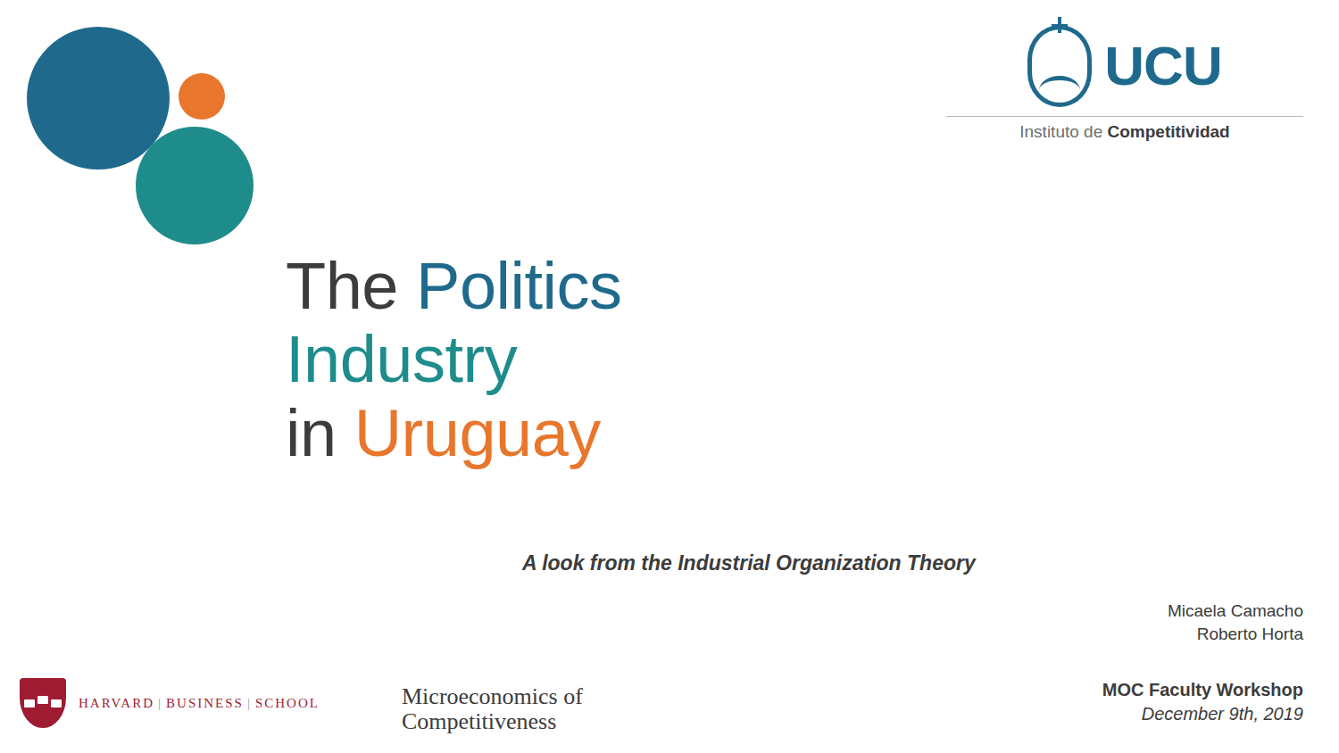UCU
Instituto de Competitividad
The Politics
Industry
in Uruguay
A look from the Industrial Organization Theory
Micaela Camacho
Roberto Horta
MOC Faculty Workshop
December 9th, 2019
HARVARD|BUSINESS|SCHOOL
Microeconomics of
Competitiveness